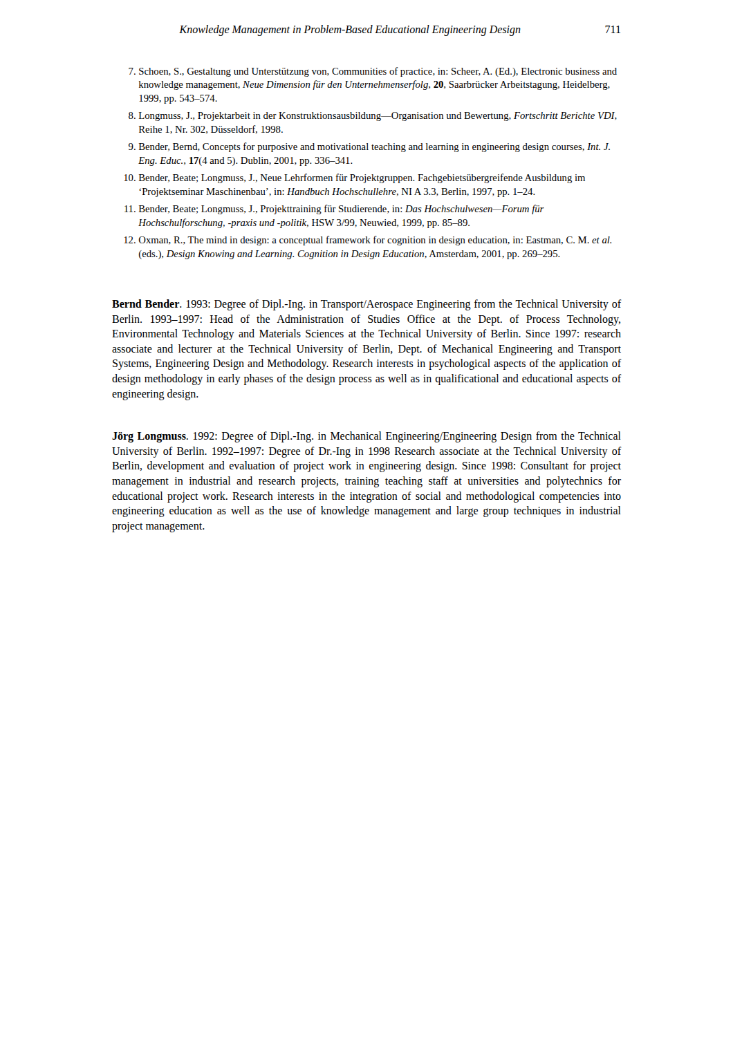Knowledge Management in Problem-Based Educational Engineering Design 711
Schoen, S., Gestaltung und Unterstützung von, Communities of practice, in: Scheer, A. (Ed.), Electronic business and knowledge management, Neue Dimension für den Unternehmenserfolg, 20, Saarbrücker Arbeitstagung, Heidelberg, 1999, pp. 543–574.
Longmuss, J., Projektarbeit in der Konstruktionsausbildung—Organisation und Bewertung, Fortschritt Berichte VDI, Reihe 1, Nr. 302, Düsseldorf, 1998.
Bender, Bernd, Concepts for purposive and motivational teaching and learning in engineering design courses, Int. J. Eng. Educ., 17(4 and 5). Dublin, 2001, pp. 336–341.
Bender, Beate; Longmuss, J., Neue Lehrformen für Projektgruppen. Fachgebietsübergreifende Ausbildung im ‘Projektseminar Maschinenbau’, in: Handbuch Hochschullehre, NI A 3.3, Berlin, 1997, pp. 1–24.
Bender, Beate; Longmuss, J., Projekttraining für Studierende, in: Das Hochschulwesen—Forum für Hochschulforschung, -praxis und -politik, HSW 3/99, Neuwied, 1999, pp. 85–89.
Oxman, R., The mind in design: a conceptual framework for cognition in design education, in: Eastman, C. M. et al. (eds.), Design Knowing and Learning. Cognition in Design Education, Amsterdam, 2001, pp. 269–295.
Bernd Bender. 1993: Degree of Dipl.-Ing. in Transport/Aerospace Engineering from the Technical University of Berlin. 1993–1997: Head of the Administration of Studies Office at the Dept. of Process Technology, Environmental Technology and Materials Sciences at the Technical University of Berlin. Since 1997: research associate and lecturer at the Technical University of Berlin, Dept. of Mechanical Engineering and Transport Systems, Engineering Design and Methodology. Research interests in psychological aspects of the application of design methodology in early phases of the design process as well as in qualificational and educational aspects of engineering design.
Jörg Longmuss. 1992: Degree of Dipl.-Ing. in Mechanical Engineering/Engineering Design from the Technical University of Berlin. 1992–1997: Degree of Dr.-Ing in 1998 Research associate at the Technical University of Berlin, development and evaluation of project work in engineering design. Since 1998: Consultant for project management in industrial and research projects, training teaching staff at universities and polytechnics for educational project work. Research interests in the integration of social and methodological competencies into engineering education as well as the use of knowledge management and large group techniques in industrial project management.